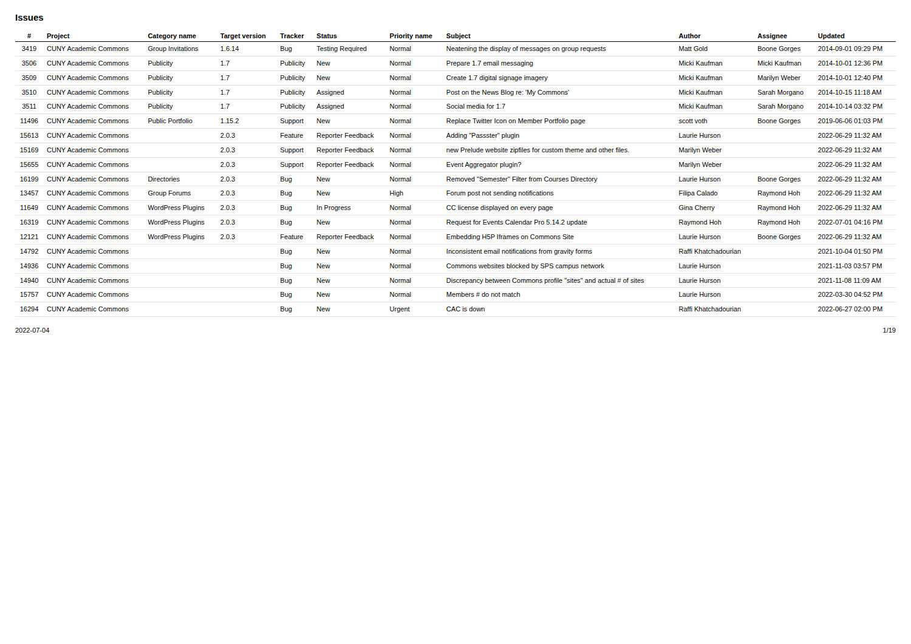Issues
| # | Project | Category name | Target version | Tracker | Status | Priority name | Subject | Author | Assignee | Updated |
| --- | --- | --- | --- | --- | --- | --- | --- | --- | --- | --- |
| 3419 | CUNY Academic Commons | Group Invitations | 1.6.14 | Bug | Testing Required | Normal | Neatening the display of messages on group requests | Matt Gold | Boone Gorges | 2014-09-01 09:29 PM |
| 3506 | CUNY Academic Commons | Publicity | 1.7 | Publicity | New | Normal | Prepare 1.7 email messaging | Micki Kaufman | Micki Kaufman | 2014-10-01 12:36 PM |
| 3509 | CUNY Academic Commons | Publicity | 1.7 | Publicity | New | Normal | Create 1.7 digital signage imagery | Micki Kaufman | Marilyn Weber | 2014-10-01 12:40 PM |
| 3510 | CUNY Academic Commons | Publicity | 1.7 | Publicity | Assigned | Normal | Post on the News Blog re: 'My Commons' | Micki Kaufman | Sarah Morgano | 2014-10-15 11:18 AM |
| 3511 | CUNY Academic Commons | Publicity | 1.7 | Publicity | Assigned | Normal | Social media for 1.7 | Micki Kaufman | Sarah Morgano | 2014-10-14 03:32 PM |
| 11496 | CUNY Academic Commons | Public Portfolio | 1.15.2 | Support | New | Normal | Replace Twitter Icon on Member Portfolio page | scott voth | Boone Gorges | 2019-06-06 01:03 PM |
| 15613 | CUNY Academic Commons | | 2.0.3 | Feature | Reporter Feedback | Normal | Adding "Passster" plugin | Laurie Hurson | | 2022-06-29 11:32 AM |
| 15169 | CUNY Academic Commons | | 2.0.3 | Support | Reporter Feedback | Normal | new Prelude website zipfiles for custom theme and other files. | Marilyn Weber | | 2022-06-29 11:32 AM |
| 15655 | CUNY Academic Commons | | 2.0.3 | Support | Reporter Feedback | Normal | Event Aggregator plugin? | Marilyn Weber | | 2022-06-29 11:32 AM |
| 16199 | CUNY Academic Commons | Directories | 2.0.3 | Bug | New | Normal | Removed "Semester" Filter from Courses Directory | Laurie Hurson | Boone Gorges | 2022-06-29 11:32 AM |
| 13457 | CUNY Academic Commons | Group Forums | 2.0.3 | Bug | New | High | Forum post not sending notifications | Filipa Calado | Raymond Hoh | 2022-06-29 11:32 AM |
| 11649 | CUNY Academic Commons | WordPress Plugins | 2.0.3 | Bug | In Progress | Normal | CC license displayed on every page | Gina Cherry | Raymond Hoh | 2022-06-29 11:32 AM |
| 16319 | CUNY Academic Commons | WordPress Plugins | 2.0.3 | Bug | New | Normal | Request for Events Calendar Pro 5.14.2 update | Raymond Hoh | Raymond Hoh | 2022-07-01 04:16 PM |
| 12121 | CUNY Academic Commons | WordPress Plugins | 2.0.3 | Feature | Reporter Feedback | Normal | Embedding H5P Iframes on Commons Site | Laurie Hurson | Boone Gorges | 2022-06-29 11:32 AM |
| 14792 | CUNY Academic Commons | | | Bug | New | Normal | Inconsistent email notifications from gravity forms | Raffi Khatchadourian | | 2021-10-04 01:50 PM |
| 14936 | CUNY Academic Commons | | | Bug | New | Normal | Commons websites blocked by SPS campus network | Laurie Hurson | | 2021-11-03 03:57 PM |
| 14940 | CUNY Academic Commons | | | Bug | New | Normal | Discrepancy between Commons profile "sites" and actual # of sites | Laurie Hurson | | 2021-11-08 11:09 AM |
| 15757 | CUNY Academic Commons | | | Bug | New | Normal | Members # do not match | Laurie Hurson | | 2022-03-30 04:52 PM |
| 16294 | CUNY Academic Commons | | | Bug | New | Urgent | CAC is down | Raffi Khatchadourian | | 2022-06-27 02:00 PM |
2022-07-04 1/19